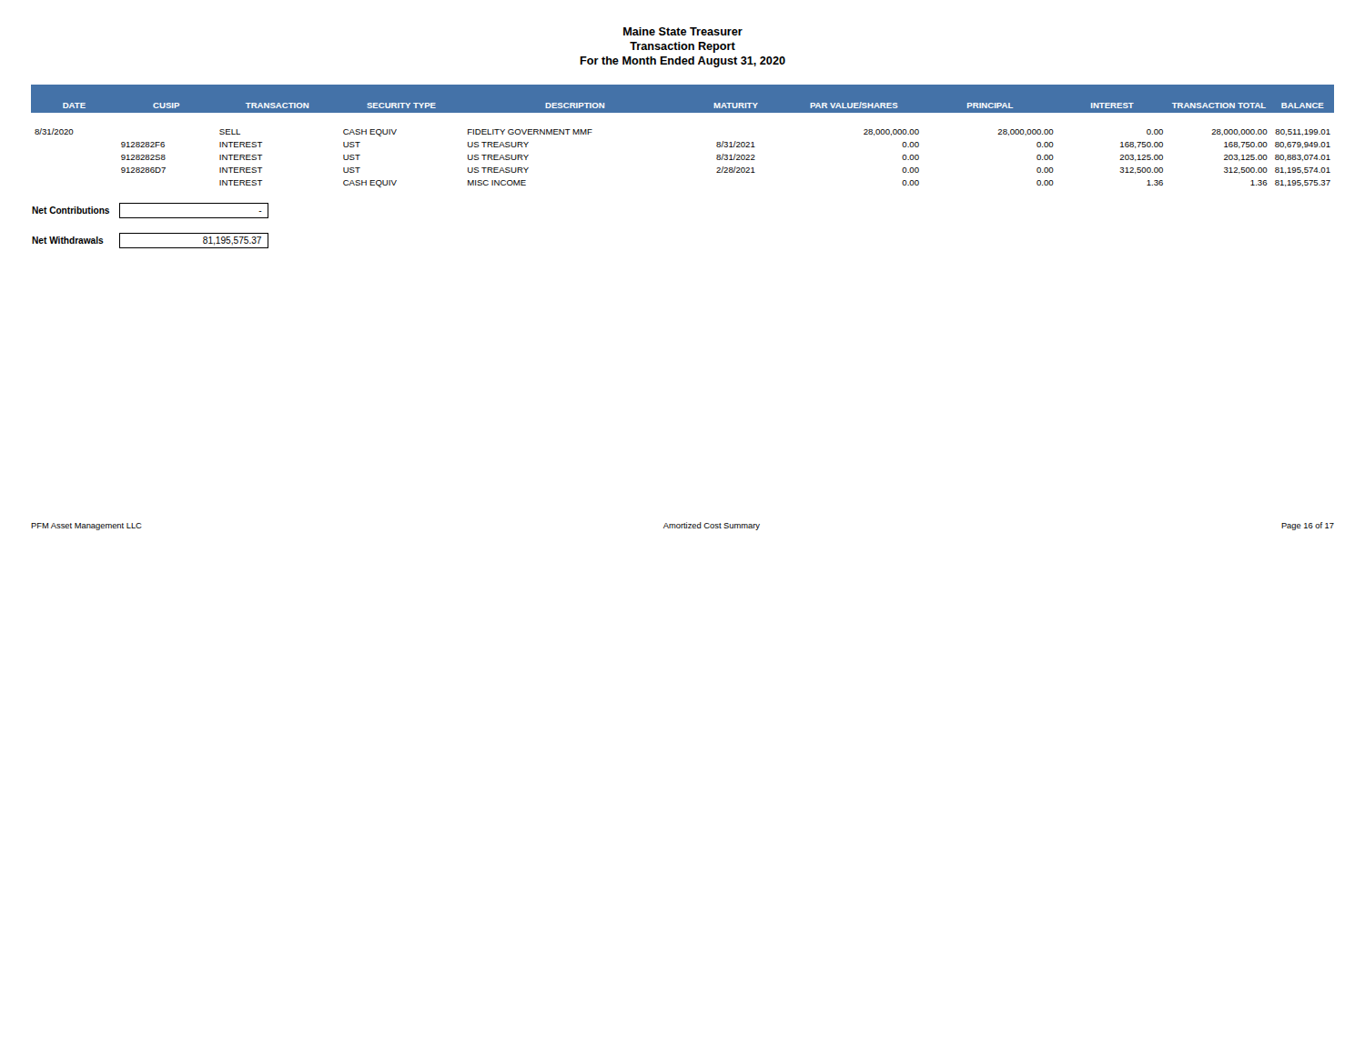Maine State Treasurer
Transaction Report
For the Month Ended August 31, 2020
| DATE | CUSIP | TRANSACTION | SECURITY TYPE | DESCRIPTION | MATURITY | PAR VALUE/SHARES | PRINCIPAL | INTEREST | TRANSACTION TOTAL | BALANCE |
| --- | --- | --- | --- | --- | --- | --- | --- | --- | --- | --- |
| 8/31/2020 | | SELL | CASH EQUIV | FIDELITY GOVERNMENT MMF | | 28,000,000.00 | 28,000,000.00 | 0.00 | 28,000,000.00 | 80,511,199.01 |
| | 9128282F6 | INTEREST | UST | US TREASURY | 8/31/2021 | 0.00 | 0.00 | 168,750.00 | 168,750.00 | 80,679,949.01 |
| | 9128282S8 | INTEREST | UST | US TREASURY | 8/31/2022 | 0.00 | 0.00 | 203,125.00 | 203,125.00 | 80,883,074.01 |
| | 9128286D7 | INTEREST | UST | US TREASURY | 2/28/2021 | 0.00 | 0.00 | 312,500.00 | 312,500.00 | 81,195,574.01 |
| | | INTEREST | CASH EQUIV | MISC INCOME | | 0.00 | 0.00 | 1.36 | 1.36 | 81,195,575.37 |
| Net Contributions | - |
| Net Withdrawals | 81,195,575.37 |
PFM Asset Management LLC
Amortized Cost Summary
Page 16 of 17